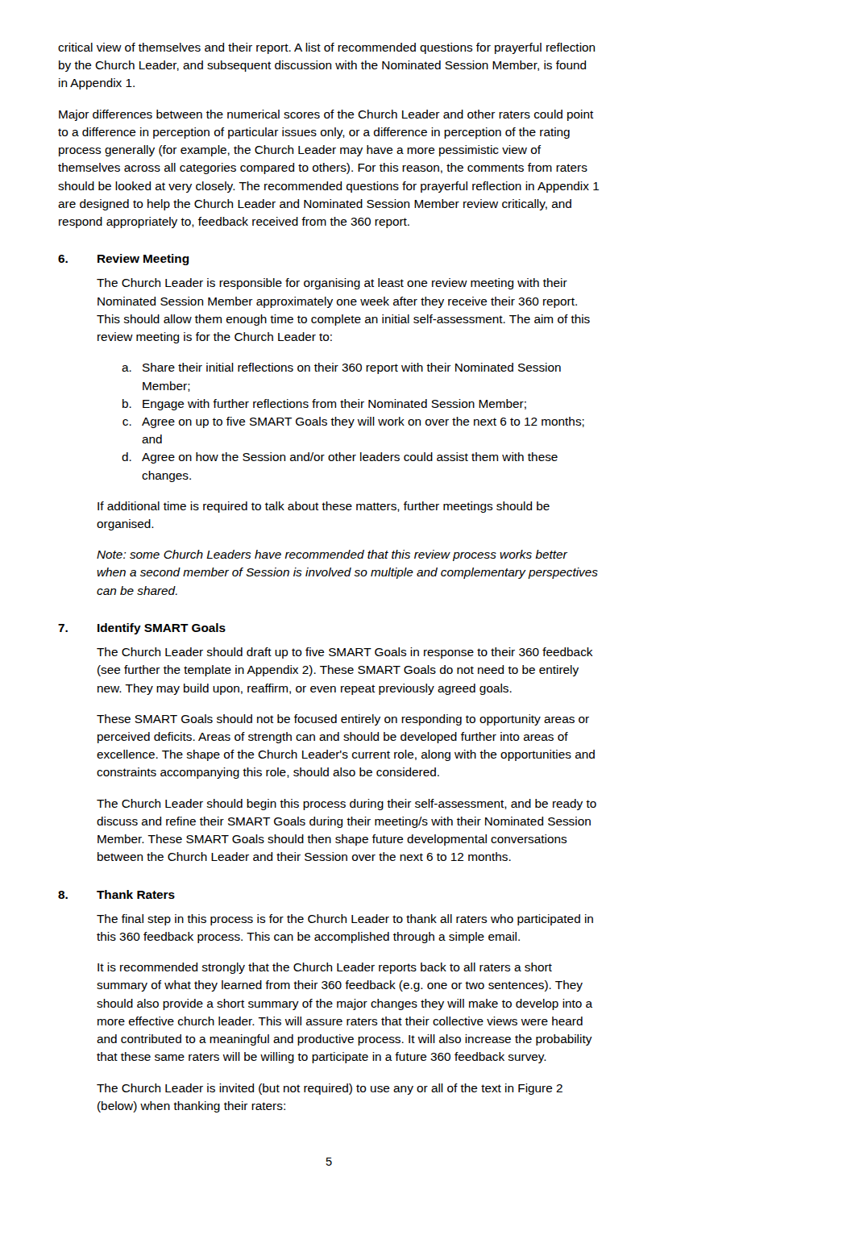critical view of themselves and their report. A list of recommended questions for prayerful reflection by the Church Leader, and subsequent discussion with the Nominated Session Member, is found in Appendix 1.
Major differences between the numerical scores of the Church Leader and other raters could point to a difference in perception of particular issues only, or a difference in perception of the rating process generally (for example, the Church Leader may have a more pessimistic view of themselves across all categories compared to others). For this reason, the comments from raters should be looked at very closely. The recommended questions for prayerful reflection in Appendix 1 are designed to help the Church Leader and Nominated Session Member review critically, and respond appropriately to, feedback received from the 360 report.
6. Review Meeting
The Church Leader is responsible for organising at least one review meeting with their Nominated Session Member approximately one week after they receive their 360 report. This should allow them enough time to complete an initial self-assessment. The aim of this review meeting is for the Church Leader to:
Share their initial reflections on their 360 report with their Nominated Session Member;
Engage with further reflections from their Nominated Session Member;
Agree on up to five SMART Goals they will work on over the next 6 to 12 months; and
Agree on how the Session and/or other leaders could assist them with these changes.
If additional time is required to talk about these matters, further meetings should be organised.
Note: some Church Leaders have recommended that this review process works better when a second member of Session is involved so multiple and complementary perspectives can be shared.
7. Identify SMART Goals
The Church Leader should draft up to five SMART Goals in response to their 360 feedback (see further the template in Appendix 2). These SMART Goals do not need to be entirely new. They may build upon, reaffirm, or even repeat previously agreed goals.
These SMART Goals should not be focused entirely on responding to opportunity areas or perceived deficits. Areas of strength can and should be developed further into areas of excellence. The shape of the Church Leader's current role, along with the opportunities and constraints accompanying this role, should also be considered.
The Church Leader should begin this process during their self-assessment, and be ready to discuss and refine their SMART Goals during their meeting/s with their Nominated Session Member. These SMART Goals should then shape future developmental conversations between the Church Leader and their Session over the next 6 to 12 months.
8. Thank Raters
The final step in this process is for the Church Leader to thank all raters who participated in this 360 feedback process. This can be accomplished through a simple email.
It is recommended strongly that the Church Leader reports back to all raters a short summary of what they learned from their 360 feedback (e.g. one or two sentences). They should also provide a short summary of the major changes they will make to develop into a more effective church leader. This will assure raters that their collective views were heard and contributed to a meaningful and productive process. It will also increase the probability that these same raters will be willing to participate in a future 360 feedback survey.
The Church Leader is invited (but not required) to use any or all of the text in Figure 2 (below) when thanking their raters:
5